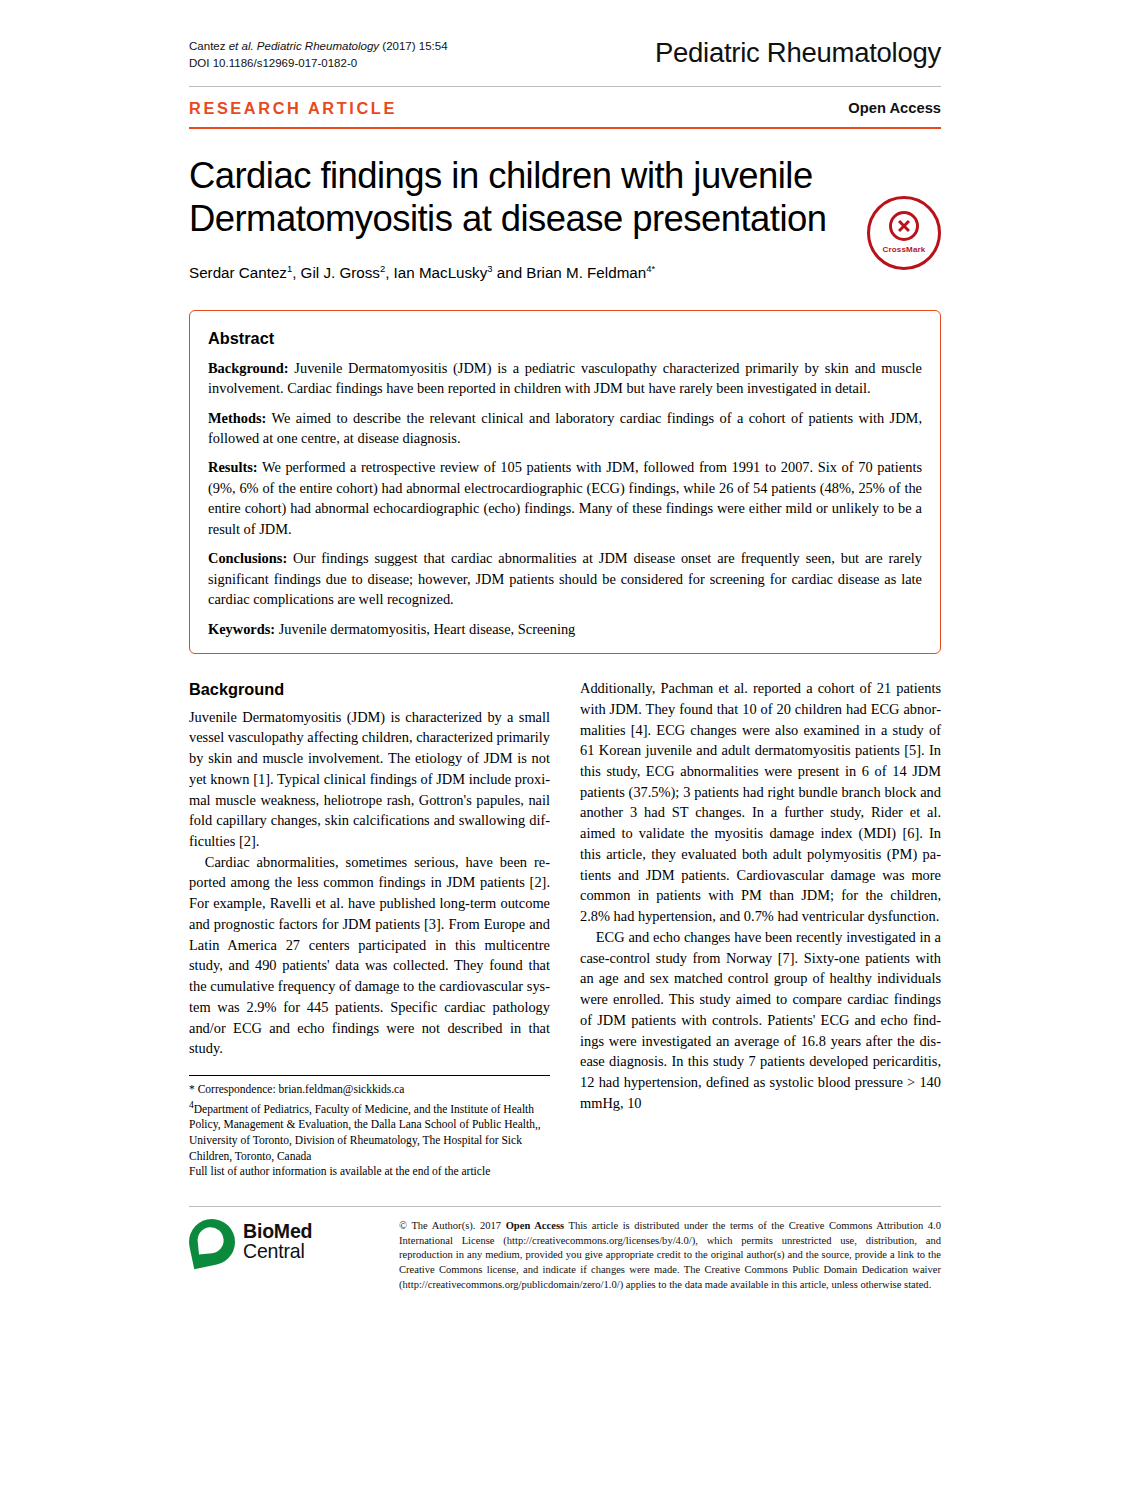Cantez et al. Pediatric Rheumatology (2017) 15:54
DOI 10.1186/s12969-017-0182-0
Pediatric Rheumatology
Research Article
Open Access
CrossMark
Cardiac findings in children with juvenile Dermatomyositis at disease presentation
Serdar Cantez1, Gil J. Gross2, Ian MacLusky3 and Brian M. Feldman4*
Abstract
Background: Juvenile Dermatomyositis (JDM) is a pediatric vasculopathy characterized primarily by skin and muscle involvement. Cardiac findings have been reported in children with JDM but have rarely been investigated in detail.
Methods: We aimed to describe the relevant clinical and laboratory cardiac findings of a cohort of patients with JDM, followed at one centre, at disease diagnosis.
Results: We performed a retrospective review of 105 patients with JDM, followed from 1991 to 2007. Six of 70 patients (9%, 6% of the entire cohort) had abnormal electrocardiographic (ECG) findings, while 26 of 54 patients (48%, 25% of the entire cohort) had abnormal echocardiographic (echo) findings. Many of these findings were either mild or unlikely to be a result of JDM.
Conclusions: Our findings suggest that cardiac abnormalities at JDM disease onset are frequently seen, but are rarely significant findings due to disease; however, JDM patients should be considered for screening for cardiac disease as late cardiac complications are well recognized.
Keywords: Juvenile dermatomyositis, Heart disease, Screening
Background
Juvenile Dermatomyositis (JDM) is characterized by a small vessel vasculopathy affecting children, characterized primarily by skin and muscle involvement. The etiology of JDM is not yet known [1]. Typical clinical findings of JDM include proximal muscle weakness, heliotrope rash, Gottron's papules, nail fold capillary changes, skin calcifications and swallowing difficulties [2].
Cardiac abnormalities, sometimes serious, have been reported among the less common findings in JDM patients [2]. For example, Ravelli et al. have published long-term outcome and prognostic factors for JDM patients [3]. From Europe and Latin America 27 centers participated in this multicentre study, and 490 patients' data was collected. They found that the cumulative frequency of damage to the cardiovascular system was 2.9% for 445 patients. Specific cardiac pathology and/or ECG and echo findings were not described in that study.
* Correspondence: brian.feldman@sickkids.ca
4Department of Pediatrics, Faculty of Medicine, and the Institute of Health Policy, Management & Evaluation, the Dalla Lana School of Public Health,, University of Toronto, Division of Rheumatology, The Hospital for Sick Children, Toronto, Canada
Full list of author information is available at the end of the article
Additionally, Pachman et al. reported a cohort of 21 patients with JDM. They found that 10 of 20 children had ECG abnormalities [4]. ECG changes were also examined in a study of 61 Korean juvenile and adult dermatomyositis patients [5]. In this study, ECG abnormalities were present in 6 of 14 JDM patients (37.5%); 3 patients had right bundle branch block and another 3 had ST changes. In a further study, Rider et al. aimed to validate the myositis damage index (MDI) [6]. In this article, they evaluated both adult polymyositis (PM) patients and JDM patients. Cardiovascular damage was more common in patients with PM than JDM; for the children, 2.8% had hypertension, and 0.7% had ventricular dysfunction.
ECG and echo changes have been recently investigated in a case-control study from Norway [7]. Sixty-one patients with an age and sex matched control group of healthy individuals were enrolled. This study aimed to compare cardiac findings of JDM patients with controls. Patients' ECG and echo findings were investigated an average of 16.8 years after the disease diagnosis. In this study 7 patients developed pericarditis, 12 had hypertension, defined as systolic blood pressure > 140 mmHg, 10
BioMed Central
© The Author(s). 2017 Open Access This article is distributed under the terms of the Creative Commons Attribution 4.0 International License (http://creativecommons.org/licenses/by/4.0/), which permits unrestricted use, distribution, and reproduction in any medium, provided you give appropriate credit to the original author(s) and the source, provide a link to the Creative Commons license, and indicate if changes were made. The Creative Commons Public Domain Dedication waiver (http://creativecommons.org/publicdomain/zero/1.0/) applies to the data made available in this article, unless otherwise stated.